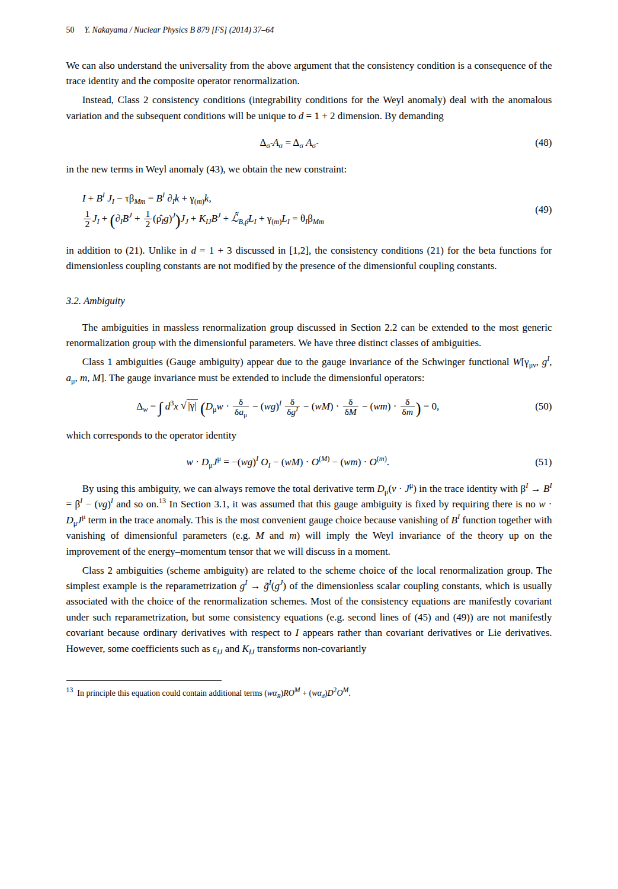50 Y. Nakayama / Nuclear Physics B 879 [FS] (2014) 37–64
We can also understand the universality from the above argument that the consistency condition is a consequence of the trace identity and the composite operator renormalization.
Instead, Class 2 consistency conditions (integrability conditions for the Weyl anomaly) deal with the anomalous variation and the subsequent conditions will be unique to d = 1 + 2 dimension. By demanding
Δσ̃ Aσ = Δσ Aσ̃
(48)
in the new terms in Weyl anomaly (43), we obtain the new constraint:
I + BI JI − τβMm = BI ∂Ik + γ(m)k,
12 JI + (∂IBJ + 12(ρ̂Ig)J) JJ + KIJBJ + ℒ̃B,ρ̂LI + γ(m)LI = θIβMm
(49)
in addition to (21). Unlike in d = 1 + 3 discussed in [1,2], the consistency conditions (21) for the beta functions for dimensionless coupling constants are not modified by the presence of the dimensionful coupling constants.
3.2. Ambiguity
The ambiguities in massless renormalization group discussed in Section 2.2 can be extended to the most generic renormalization group with the dimensionful parameters. We have three distinct classes of ambiguities.
Class 1 ambiguities (Gauge ambiguity) appear due to the gauge invariance of the Schwinger functional W[γμν, gI, aμ, m, M]. The gauge invariance must be extended to include the dimensionful operators:
Δw = ∫ d3x √|γ| (Dμw · δδaμ − (wg)I δδgI − (wM) · δδM − (wm) · δδm) = 0,
(50)
which corresponds to the operator identity
w · DμJμ = −(wg)I OI − (wM) · O(M) − (wm) · O(m).
(51)
By using this ambiguity, we can always remove the total derivative term Dμ(v · Jμ) in the trace identity with βI → BI = βI − (vg)I and so on.13 In Section 3.1, it was assumed that this gauge ambiguity is fixed by requiring there is no w · DμJμ term in the trace anomaly. This is the most convenient gauge choice because vanishing of BI function together with vanishing of dimensionful parameters (e.g. M and m) will imply the Weyl invariance of the theory up on the improvement of the energy–momentum tensor that we will discuss in a moment.
Class 2 ambiguities (scheme ambiguity) are related to the scheme choice of the local renormalization group. The simplest example is the reparametrization gI → g̃I(gJ) of the dimensionless scalar coupling constants, which is usually associated with the choice of the renormalization schemes. Most of the consistency equations are manifestly covariant under such reparametrization, but some consistency equations (e.g. second lines of (45) and (49)) are not manifestly covariant because ordinary derivatives with respect to I appears rather than covariant derivatives or Lie derivatives. However, some coefficients such as εIJ and KIJ transforms non-covariantly
13 In principle this equation could contain additional terms (wαR)ROM + (wαd)D2OM.